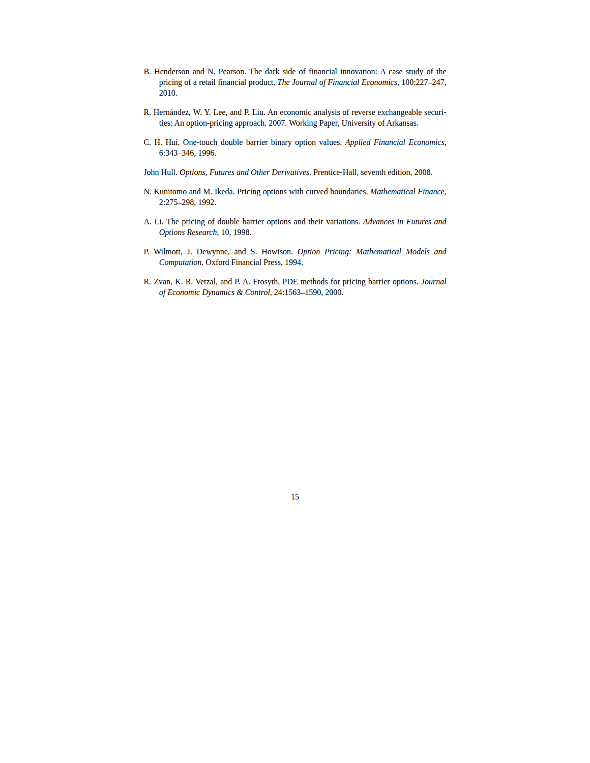B. Henderson and N. Pearson. The dark side of financial innovation: A case study of the pricing of a retail financial product. The Journal of Financial Economics, 100:227–247, 2010.
R. Hernández, W. Y. Lee, and P. Liu. An economic analysis of reverse exchangeable securities: An option-pricing approach. 2007. Working Paper, University of Arkansas.
C. H. Hui. One-touch double barrier binary option values. Applied Financial Economics, 6:343–346, 1996.
John Hull. Options, Futures and Other Derivatives. Prentice-Hall, seventh edition, 2008.
N. Kunitomo and M. Ikeda. Pricing options with curved boundaries. Mathematical Finance, 2:275–298, 1992.
A. Li. The pricing of double barrier options and their variations. Advances in Futures and Options Research, 10, 1998.
P. Wilmott, J. Dewynne, and S. Howison. Option Pricing: Mathematical Models and Computation. Oxford Financial Press, 1994.
R. Zvan, K. R. Vetzal, and P. A. Frosyth. PDE methods for pricing barrier options. Journal of Economic Dynamics & Control, 24:1563–1590, 2000.
15